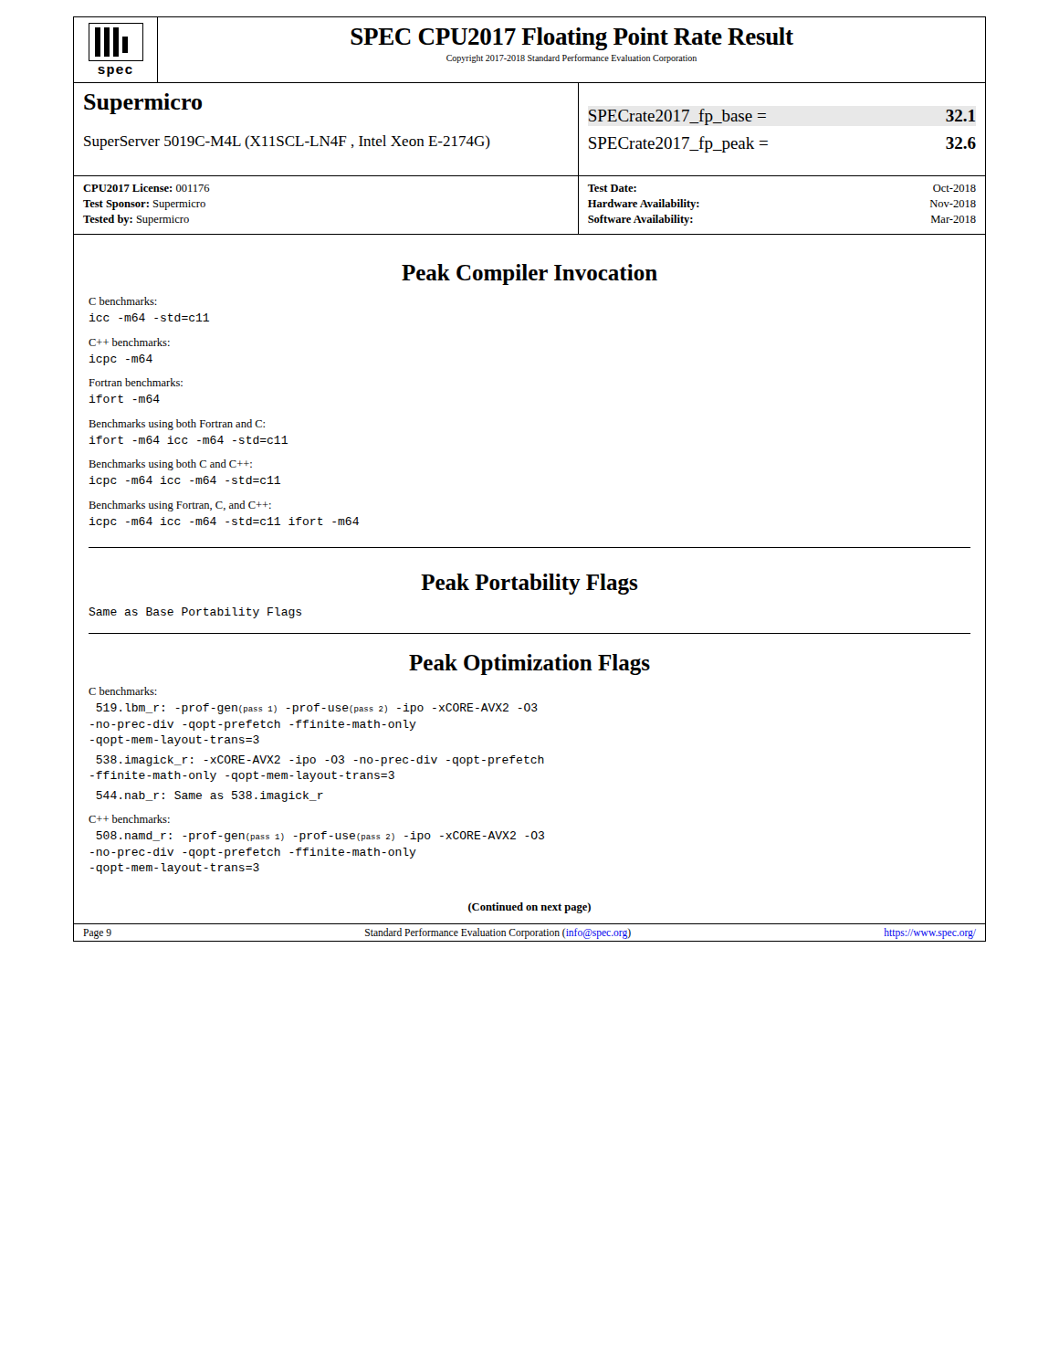spec
SPEC CPU2017 Floating Point Rate Result
Copyright 2017-2018 Standard Performance Evaluation Corporation
Supermicro
SuperServer 5019C-M4L (X11SCL-LN4F , Intel Xeon E-2174G)
SPECrate2017_fp_base = 32.1
SPECrate2017_fp_peak = 32.6
CPU2017 License: 001176
Test Sponsor: Supermicro
Tested by: Supermicro
Test Date: Oct-2018
Hardware Availability: Nov-2018
Software Availability: Mar-2018
Peak Compiler Invocation
C benchmarks:
icc -m64 -std=c11
C++ benchmarks:
icpc -m64
Fortran benchmarks:
ifort -m64
Benchmarks using both Fortran and C:
ifort -m64 icc -m64 -std=c11
Benchmarks using both C and C++:
icpc -m64 icc -m64 -std=c11
Benchmarks using Fortran, C, and C++:
icpc -m64 icc -m64 -std=c11 ifort -m64
Peak Portability Flags
Same as Base Portability Flags
Peak Optimization Flags
C benchmarks:
 519.lbm_r: -prof-gen(pass 1) -prof-use(pass 2) -ipo -xCORE-AVX2 -O3
-no-prec-div -qopt-prefetch -ffinite-math-only
-qopt-mem-layout-trans=3
 538.imagick_r: -xCORE-AVX2 -ipo -O3 -no-prec-div -qopt-prefetch
-ffinite-math-only -qopt-mem-layout-trans=3
 544.nab_r: Same as 538.imagick_r
C++ benchmarks:
 508.namd_r: -prof-gen(pass 1) -prof-use(pass 2) -ipo -xCORE-AVX2 -O3
-no-prec-div -qopt-prefetch -ffinite-math-only
-qopt-mem-layout-trans=3
(Continued on next page)
Page 9 Standard Performance Evaluation Corporation (info@spec.org) https://www.spec.org/